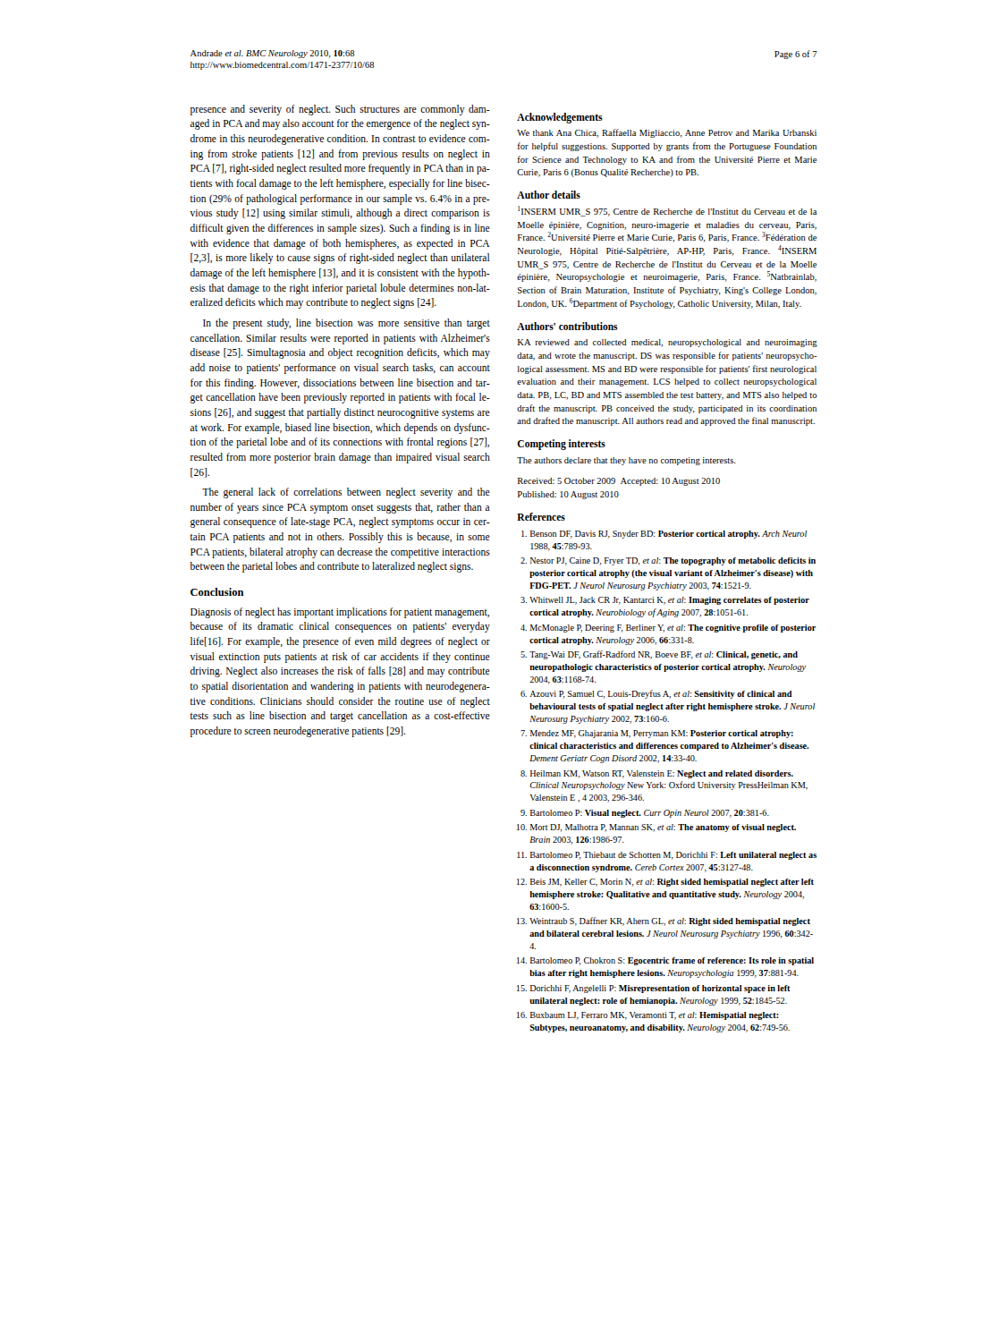Andrade et al. BMC Neurology 2010, 10:68
http://www.biomedcentral.com/1471-2377/10/68
Page 6 of 7
presence and severity of neglect. Such structures are commonly damaged in PCA and may also account for the emergence of the neglect syndrome in this neurodegenerative condition. In contrast to evidence coming from stroke patients [12] and from previous results on neglect in PCA [7], right-sided neglect resulted more frequently in PCA than in patients with focal damage to the left hemisphere, especially for line bisection (29% of pathological performance in our sample vs. 6.4% in a previous study [12] using similar stimuli, although a direct comparison is difficult given the differences in sample sizes). Such a finding is in line with evidence that damage of both hemispheres, as expected in PCA [2,3], is more likely to cause signs of right-sided neglect than unilateral damage of the left hemisphere [13], and it is consistent with the hypothesis that damage to the right inferior parietal lobule determines non-lateralized deficits which may contribute to neglect signs [24].
In the present study, line bisection was more sensitive than target cancellation. Similar results were reported in patients with Alzheimer's disease [25]. Simultagnosia and object recognition deficits, which may add noise to patients' performance on visual search tasks, can account for this finding. However, dissociations between line bisection and target cancellation have been previously reported in patients with focal lesions [26], and suggest that partially distinct neurocognitive systems are at work. For example, biased line bisection, which depends on dysfunction of the parietal lobe and of its connections with frontal regions [27], resulted from more posterior brain damage than impaired visual search [26].
The general lack of correlations between neglect severity and the number of years since PCA symptom onset suggests that, rather than a general consequence of late-stage PCA, neglect symptoms occur in certain PCA patients and not in others. Possibly this is because, in some PCA patients, bilateral atrophy can decrease the competitive interactions between the parietal lobes and contribute to lateralized neglect signs.
Conclusion
Diagnosis of neglect has important implications for patient management, because of its dramatic clinical consequences on patients' everyday life[16]. For example, the presence of even mild degrees of neglect or visual extinction puts patients at risk of car accidents if they continue driving. Neglect also increases the risk of falls [28] and may contribute to spatial disorientation and wandering in patients with neurodegenerative conditions. Clinicians should consider the routine use of neglect tests such as line bisection and target cancellation as a cost-effective procedure to screen neurodegenerative patients [29].
Acknowledgements
We thank Ana Chica, Raffaella Migliaccio, Anne Petrov and Marika Urbanski for helpful suggestions. Supported by grants from the Portuguese Foundation for Science and Technology to KA and from the Université Pierre et Marie Curie, Paris 6 (Bonus Qualité Recherche) to PB.
Author details
1INSERM UMR_S 975, Centre de Recherche de l'Institut du Cerveau et de la Moelle épinière, Cognition, neuro-imagerie et maladies du cerveau, Paris, France. 2Université Pierre et Marie Curie, Paris 6, Paris, France. 3Fédération de Neurologie, Hôpital Pitié-Salpêtrière, AP-HP, Paris, France. 4INSERM UMR_S 975, Centre de Recherche de l'Institut du Cerveau et de la Moelle épinière, Neuropsychologie et neuroimagerie, Paris, France. 5Natbrainlab, Section of Brain Maturation, Institute of Psychiatry, King's College London, London, UK. 6Department of Psychology, Catholic University, Milan, Italy.
Authors' contributions
KA reviewed and collected medical, neuropsychological and neuroimaging data, and wrote the manuscript. DS was responsible for patients' neuropsychological assessment. MS and BD were responsible for patients' first neurological evaluation and their management. LCS helped to collect neuropsychological data. PB, LC, BD and MTS assembled the test battery, and MTS also helped to draft the manuscript. PB conceived the study, participated in its coordination and drafted the manuscript. All authors read and approved the final manuscript.
Competing interests
The authors declare that they have no competing interests.
Received: 5 October 2009 Accepted: 10 August 2010
Published: 10 August 2010
References
Benson DF, Davis RJ, Snyder BD: Posterior cortical atrophy. Arch Neurol 1988, 45:789-93.
Nestor PJ, Caine D, Fryer TD, et al: The topography of metabolic deficits in posterior cortical atrophy (the visual variant of Alzheimer's disease) with FDG-PET. J Neurol Neurosurg Psychiatry 2003, 74:1521-9.
Whitwell JL, Jack CR Jr, Kantarci K, et al: Imaging correlates of posterior cortical atrophy. Neurobiology of Aging 2007, 28:1051-61.
McMonagle P, Deering F, Berliner Y, et al: The cognitive profile of posterior cortical atrophy. Neurology 2006, 66:331-8.
Tang-Wai DF, Graff-Radford NR, Boeve BF, et al: Clinical, genetic, and neuropathologic characteristics of posterior cortical atrophy. Neurology 2004, 63:1168-74.
Azouvi P, Samuel C, Louis-Dreyfus A, et al: Sensitivity of clinical and behavioural tests of spatial neglect after right hemisphere stroke. J Neurol Neurosurg Psychiatry 2002, 73:160-6.
Mendez MF, Ghajarania M, Perryman KM: Posterior cortical atrophy: clinical characteristics and differences compared to Alzheimer's disease. Dement Geriatr Cogn Disord 2002, 14:33-40.
Heilman KM, Watson RT, Valenstein E: Neglect and related disorders. Clinical Neuropsychology New York: Oxford University PressHeilman KM, Valenstein E , 4 2003, 296-346.
Bartolomeo P: Visual neglect. Curr Opin Neurol 2007, 20:381-6.
Mort DJ, Malhotra P, Mannan SK, et al: The anatomy of visual neglect. Brain 2003, 126:1986-97.
Bartolomeo P, Thiebaut de Schotten M, Dorichhi F: Left unilateral neglect as a disconnection syndrome. Cereb Cortex 2007, 45:3127-48.
Beis JM, Keller C, Morin N, et al: Right sided hemispatial neglect after left hemisphere stroke: Qualitative and quantitative study. Neurology 2004, 63:1600-5.
Weintraub S, Daffner KR, Ahern GL, et al: Right sided hemispatial neglect and bilateral cerebral lesions. J Neurol Neurosurg Psychiatry 1996, 60:342-4.
Bartolomeo P, Chokron S: Egocentric frame of reference: Its role in spatial bias after right hemisphere lesions. Neuropsychologia 1999, 37:881-94.
Dorichhi F, Angelelli P: Misrepresentation of horizontal space in left unilateral neglect: role of hemianopia. Neurology 1999, 52:1845-52.
Buxbaum LJ, Ferraro MK, Veramonti T, et al: Hemispatial neglect: Subtypes, neuroanatomy, and disability. Neurology 2004, 62:749-56.